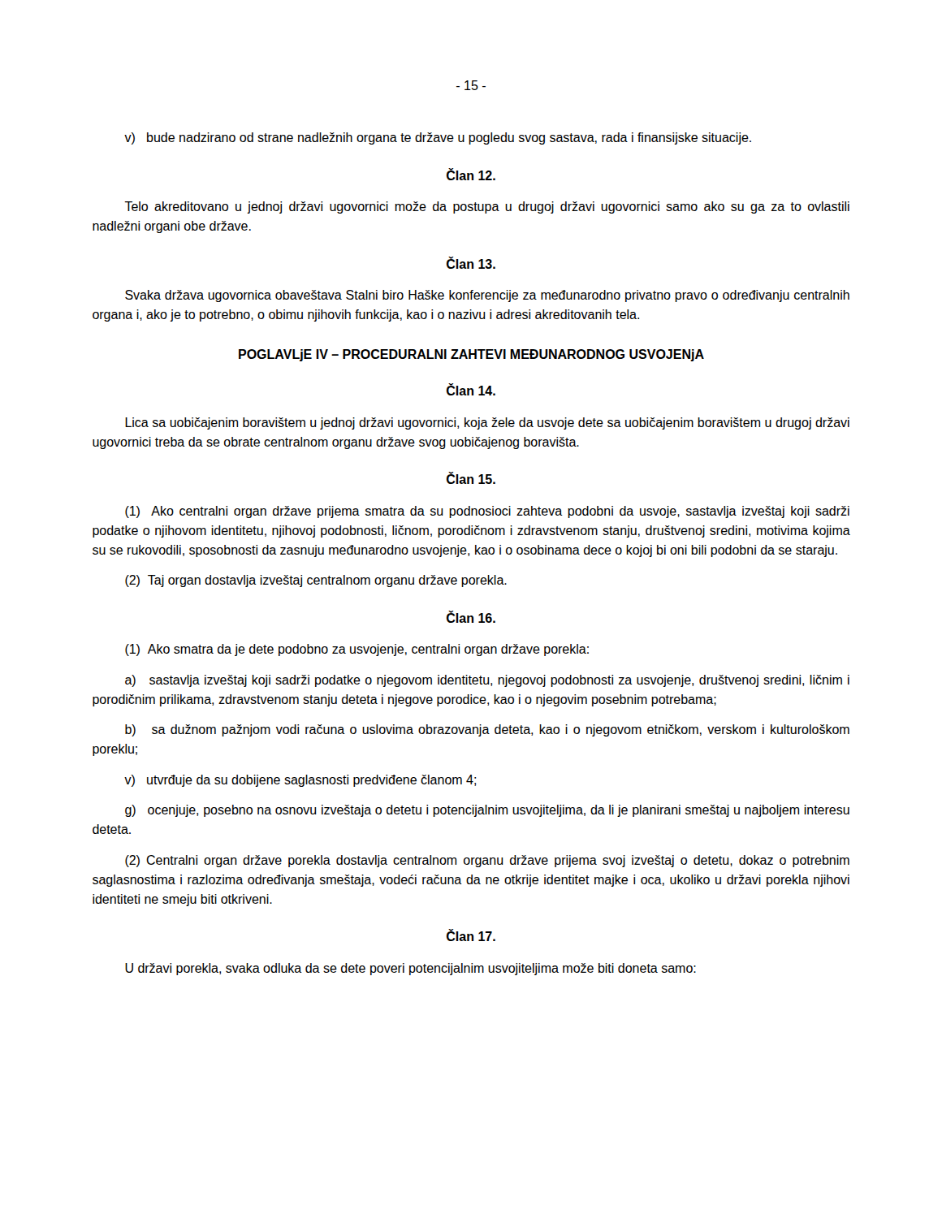- 15 -
v) bude nadzirano od strane nadležnih organa te države u pogledu svog sastava, rada i finansijske situacije.
Član 12.
Telo akreditovano u jednoj državi ugovornici može da postupa u drugoj državi ugovornici samo ako su ga za to ovlastili nadležni organi obe države.
Član 13.
Svaka država ugovornica obaveštava Stalni biro Haške konferencije za međunarodno privatno pravo o određivanju centralnih organa i, ako je to potrebno, o obimu njihovih funkcija, kao i o nazivu i adresi akreditovanih tela.
POGLAVLjE IV – PROCEDURALNI ZAHTEVI MEĐUNARODNOG USVOJENjA
Član 14.
Lica sa uobičajenim boravištem u jednoj državi ugovornici, koja žele da usvoje dete sa uobičajenim boravištem u drugoj državi ugovornici treba da se obrate centralnom organu države svog uobičajenog boravišta.
Član 15.
(1) Ako centralni organ države prijema smatra da su podnosioci zahteva podobni da usvoje, sastavlja izveštaj koji sadrži podatke o njihovom identitetu, njihovoj podobnosti, ličnom, porodičnom i zdravstvenom stanju, društvenoj sredini, motivima kojima su se rukovodili, sposobnosti da zasnuju međunarodno usvojenje, kao i o osobinama dece o kojoj bi oni bili podobni da se staraju.
(2) Taj organ dostavlja izveštaj centralnom organu države porekla.
Član 16.
(1) Ako smatra da je dete podobno za usvojenje, centralni organ države porekla:
a) sastavlja izveštaj koji sadrži podatke o njegovom identitetu, njegovoj podobnosti za usvojenje, društvenoj sredini, ličnim i porodičnim prilikama, zdravstvenom stanju deteta i njegove porodice, kao i o njegovim posebnim potrebama;
b) sa dužnom pažnjom vodi računa o uslovima obrazovanja deteta, kao i o njegovom etničkom, verskom i kulturološkom poreklu;
v) utvrđuje da su dobijene saglasnosti predviđene članom 4;
g) ocenjuje, posebno na osnovu izveštaja o detetu i potencijalnim usvojiteljima, da li je planirani smeštaj u najboljem interesu deteta.
(2) Centralni organ države porekla dostavlja centralnom organu države prijema svoj izveštaj o detetu, dokaz o potrebnim saglasnostima i razlozima određivanja smeštaja, vodeći računa da ne otkrije identitet majke i oca, ukoliko u državi porekla njihovi identiteti ne smeju biti otkriveni.
Član 17.
U državi porekla, svaka odluka da se dete poveri potencijalnim usvojiteljima može biti doneta samo: